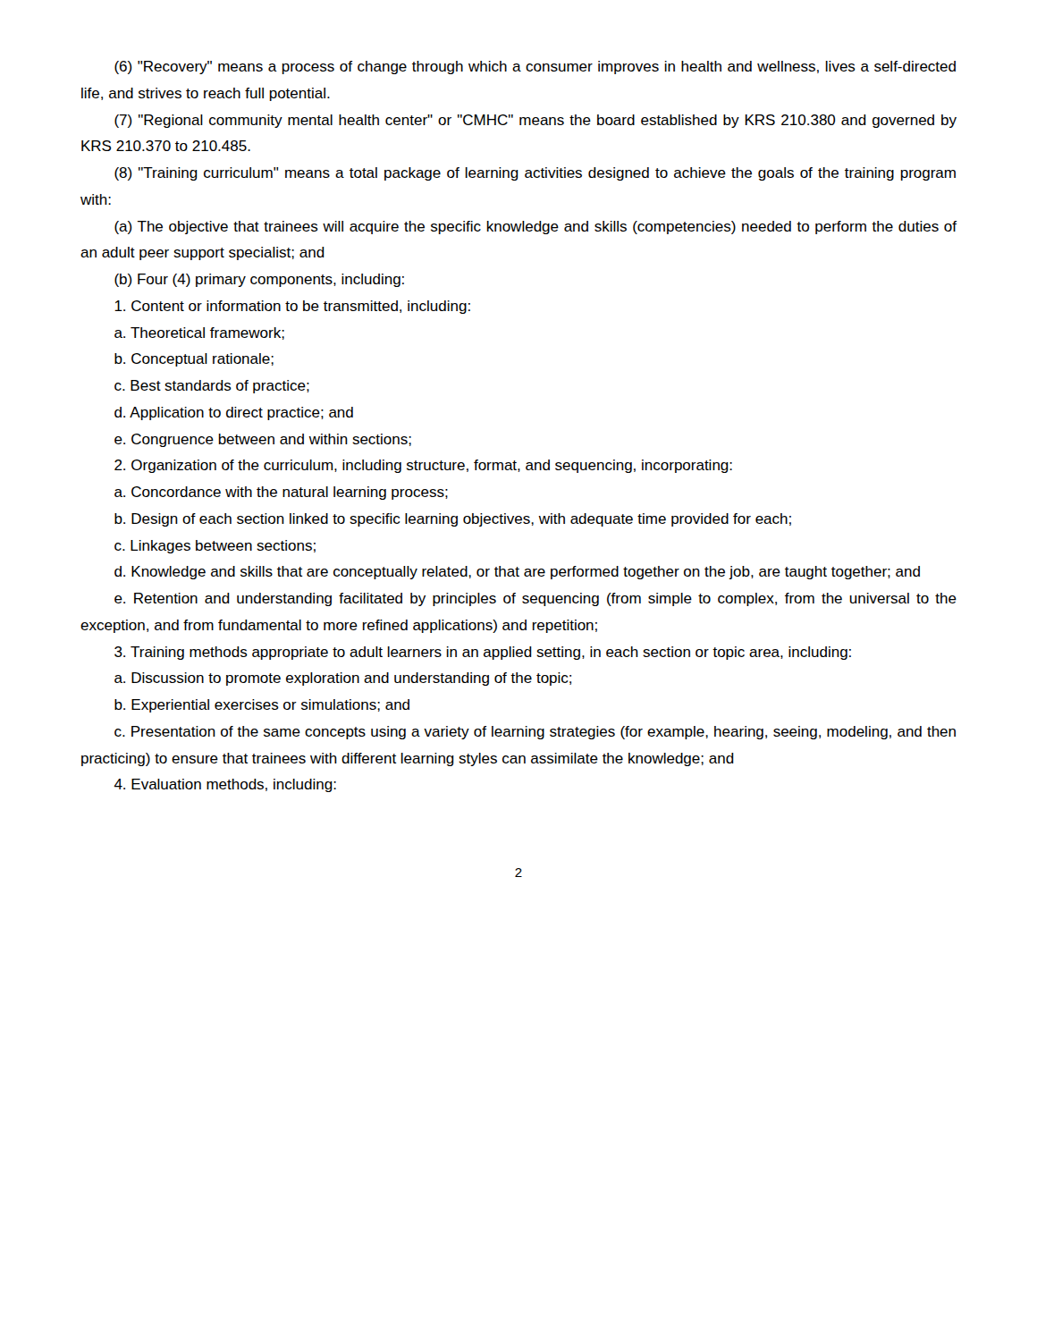(6) "Recovery" means a process of change through which a consumer improves in health and wellness, lives a self-directed life, and strives to reach full potential.
(7) "Regional community mental health center" or "CMHC" means the board established by KRS 210.380 and governed by KRS 210.370 to 210.485.
(8) "Training curriculum" means a total package of learning activities designed to achieve the goals of the training program with:
(a) The objective that trainees will acquire the specific knowledge and skills (competencies) needed to perform the duties of an adult peer support specialist; and
(b) Four (4) primary components, including:
1. Content or information to be transmitted, including:
a. Theoretical framework;
b. Conceptual rationale;
c. Best standards of practice;
d. Application to direct practice; and
e. Congruence between and within sections;
2. Organization of the curriculum, including structure, format, and sequencing, incorporating:
a. Concordance with the natural learning process;
b. Design of each section linked to specific learning objectives, with adequate time provided for each;
c. Linkages between sections;
d. Knowledge and skills that are conceptually related, or that are performed together on the job, are taught together; and
e. Retention and understanding facilitated by principles of sequencing (from simple to complex, from the universal to the exception, and from fundamental to more refined applications) and repetition;
3. Training methods appropriate to adult learners in an applied setting, in each section or topic area, including:
a. Discussion to promote exploration and understanding of the topic;
b. Experiential exercises or simulations; and
c. Presentation of the same concepts using a variety of learning strategies (for example, hearing, seeing, modeling, and then practicing) to ensure that trainees with different learning styles can assimilate the knowledge; and
4. Evaluation methods, including:
2